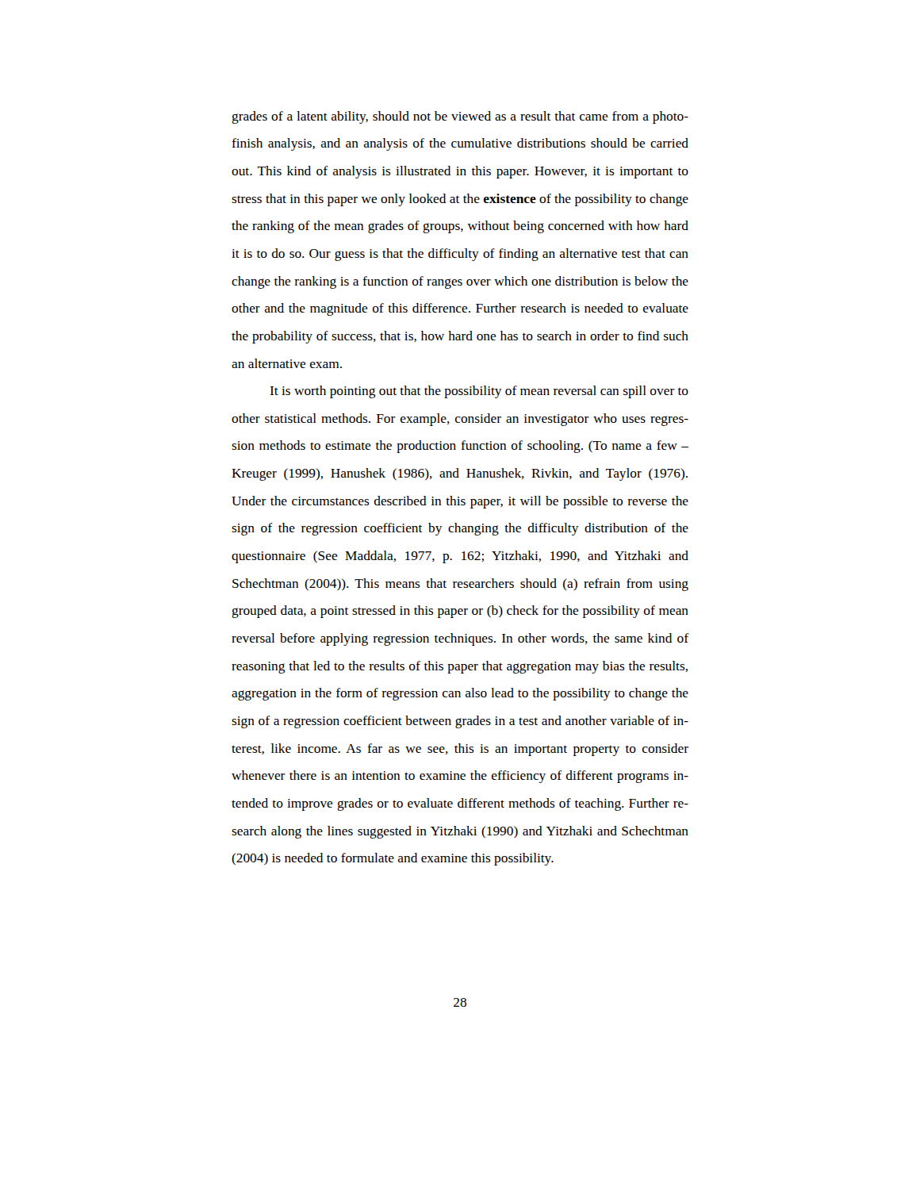grades of a latent ability, should not be viewed as a result that came from a photo-finish analysis, and an analysis of the cumulative distributions should be carried out. This kind of analysis is illustrated in this paper. However, it is important to stress that in this paper we only looked at the existence of the possibility to change the ranking of the mean grades of groups, without being concerned with how hard it is to do so. Our guess is that the difficulty of finding an alternative test that can change the ranking is a function of ranges over which one distribution is below the other and the magnitude of this difference. Further research is needed to evaluate the probability of success, that is, how hard one has to search in order to find such an alternative exam.
It is worth pointing out that the possibility of mean reversal can spill over to other statistical methods. For example, consider an investigator who uses regression methods to estimate the production function of schooling. (To name a few – Kreuger (1999), Hanushek (1986), and Hanushek, Rivkin, and Taylor (1976). Under the circumstances described in this paper, it will be possible to reverse the sign of the regression coefficient by changing the difficulty distribution of the questionnaire (See Maddala, 1977, p. 162; Yitzhaki, 1990, and Yitzhaki and Schechtman (2004)). This means that researchers should (a) refrain from using grouped data, a point stressed in this paper or (b) check for the possibility of mean reversal before applying regression techniques. In other words, the same kind of reasoning that led to the results of this paper that aggregation may bias the results, aggregation in the form of regression can also lead to the possibility to change the sign of a regression coefficient between grades in a test and another variable of interest, like income. As far as we see, this is an important property to consider whenever there is an intention to examine the efficiency of different programs intended to improve grades or to evaluate different methods of teaching. Further research along the lines suggested in Yitzhaki (1990) and Yitzhaki and Schechtman (2004) is needed to formulate and examine this possibility.
28